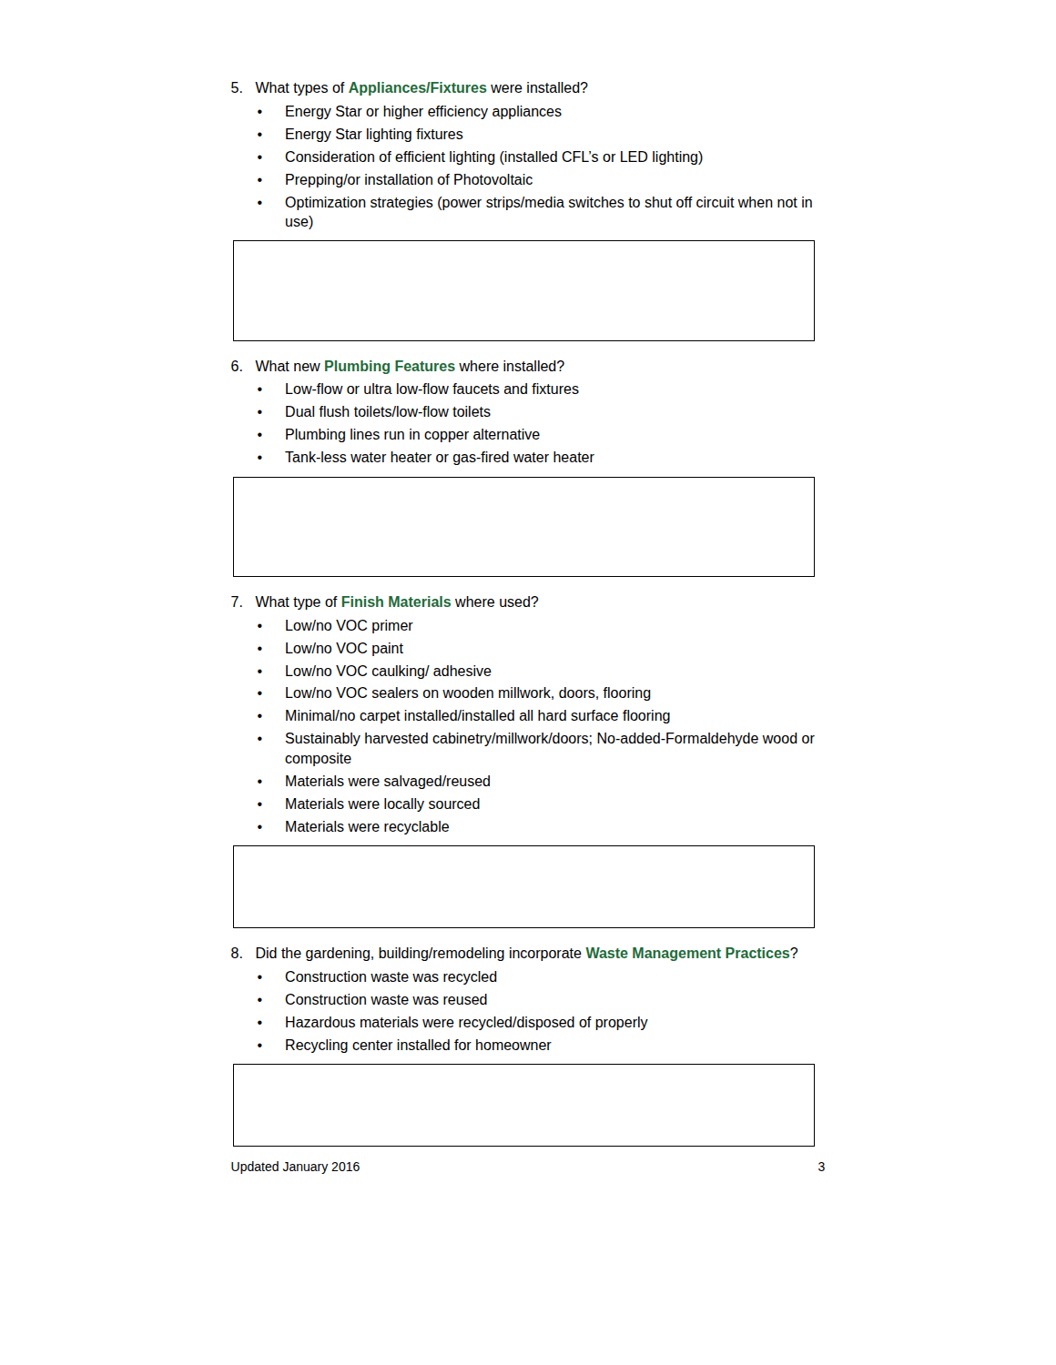5. What types of Appliances/Fixtures were installed?
Energy Star or higher efficiency appliances
Energy Star lighting fixtures
Consideration of efficient lighting (installed CFL’s or LED lighting)
Prepping/or installation of Photovoltaic
Optimization strategies (power strips/media switches to shut off circuit when not in use)
6. What new Plumbing Features where installed?
Low-flow or ultra low-flow faucets and fixtures
Dual flush toilets/low-flow toilets
Plumbing lines run in copper alternative
Tank-less water heater or gas-fired water heater
7. What type of Finish Materials where used?
Low/no VOC primer
Low/no VOC paint
Low/no VOC caulking/ adhesive
Low/no VOC sealers on wooden millwork, doors, flooring
Minimal/no carpet installed/installed all hard surface flooring
Sustainably harvested cabinetry/millwork/doors; No-added-Formaldehyde wood or composite
Materials were salvaged/reused
Materials were locally sourced
Materials were recyclable
8. Did the gardening, building/remodeling incorporate Waste Management Practices?
Construction waste was recycled
Construction waste was reused
Hazardous materials were recycled/disposed of properly
Recycling center installed for homeowner
Updated January 2016 3